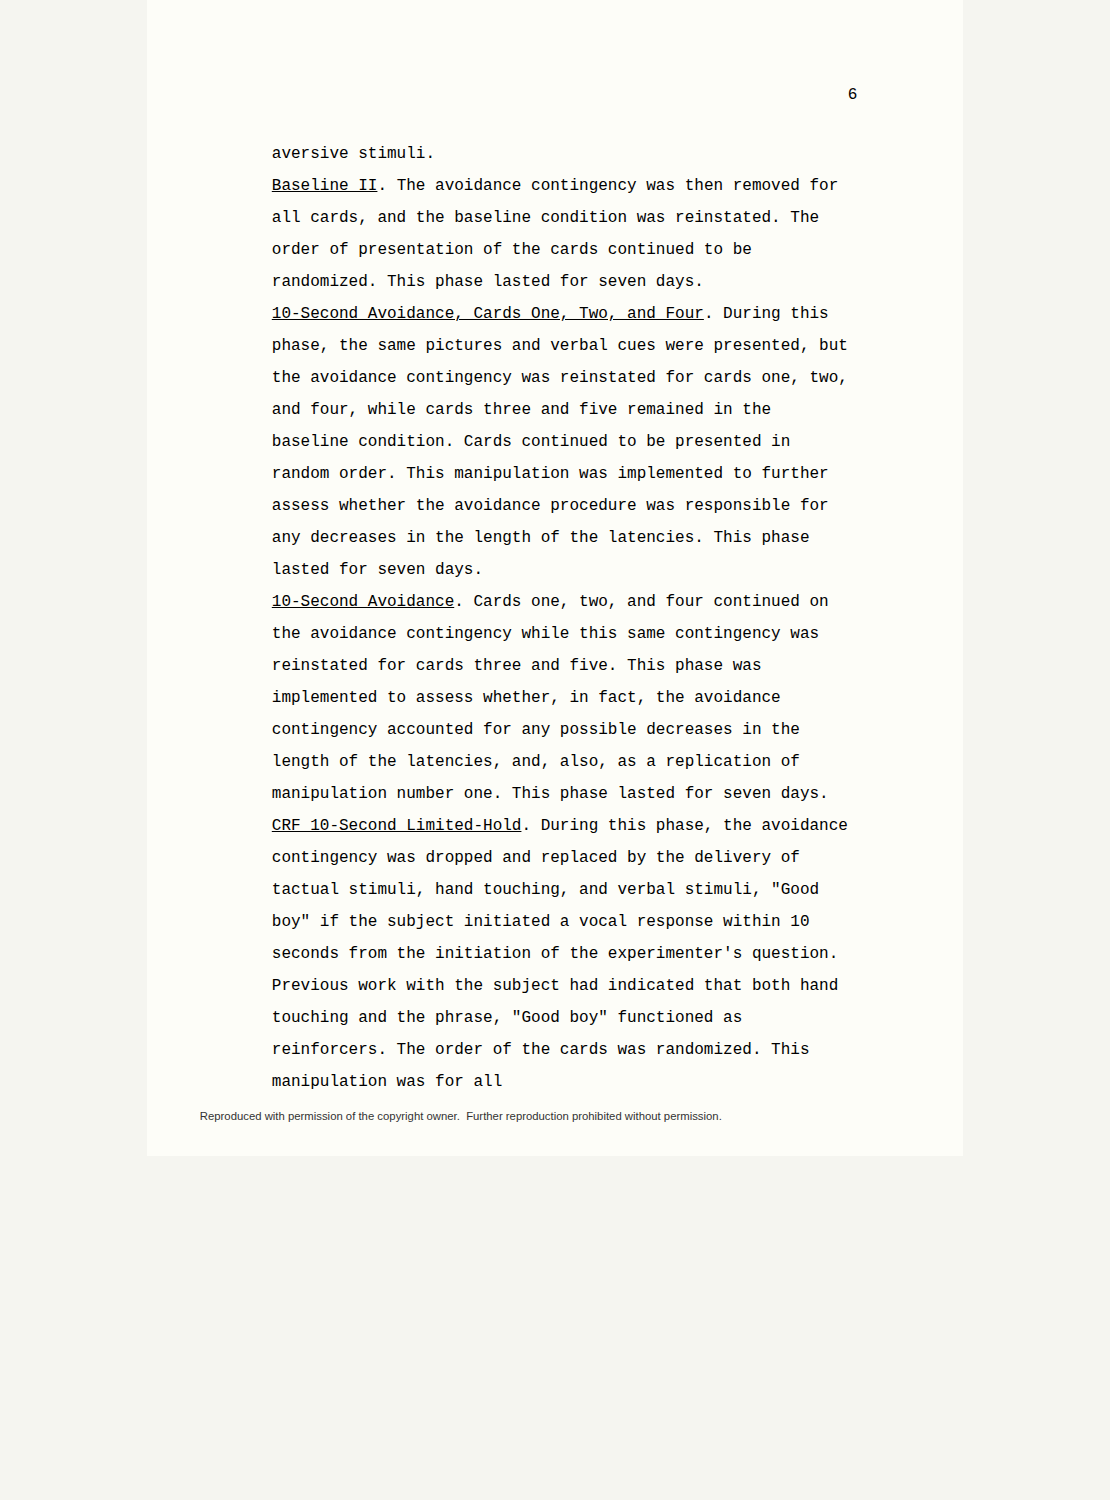6
aversive stimuli.
Baseline II. The avoidance contingency was then removed for all cards, and the baseline condition was reinstated. The order of presentation of the cards continued to be randomized. This phase lasted for seven days.
10-Second Avoidance, Cards One, Two, and Four. During this phase, the same pictures and verbal cues were presented, but the avoidance contingency was reinstated for cards one, two, and four, while cards three and five remained in the baseline condition. Cards continued to be presented in random order. This manipulation was implemented to further assess whether the avoidance procedure was responsible for any decreases in the length of the latencies. This phase lasted for seven days.
10-Second Avoidance. Cards one, two, and four continued on the avoidance contingency while this same contingency was reinstated for cards three and five. This phase was implemented to assess whether, in fact, the avoidance contingency accounted for any possible decreases in the length of the latencies, and, also, as a replication of manipulation number one. This phase lasted for seven days.
CRF 10-Second Limited-Hold. During this phase, the avoidance contingency was dropped and replaced by the delivery of tactual stimuli, hand touching, and verbal stimuli, "Good boy" if the subject initiated a vocal response within 10 seconds from the initiation of the experimenter's question. Previous work with the subject had indicated that both hand touching and the phrase, "Good boy" functioned as reinforcers. The order of the cards was randomized. This manipulation was for all
Reproduced with permission of the copyright owner. Further reproduction prohibited without permission.